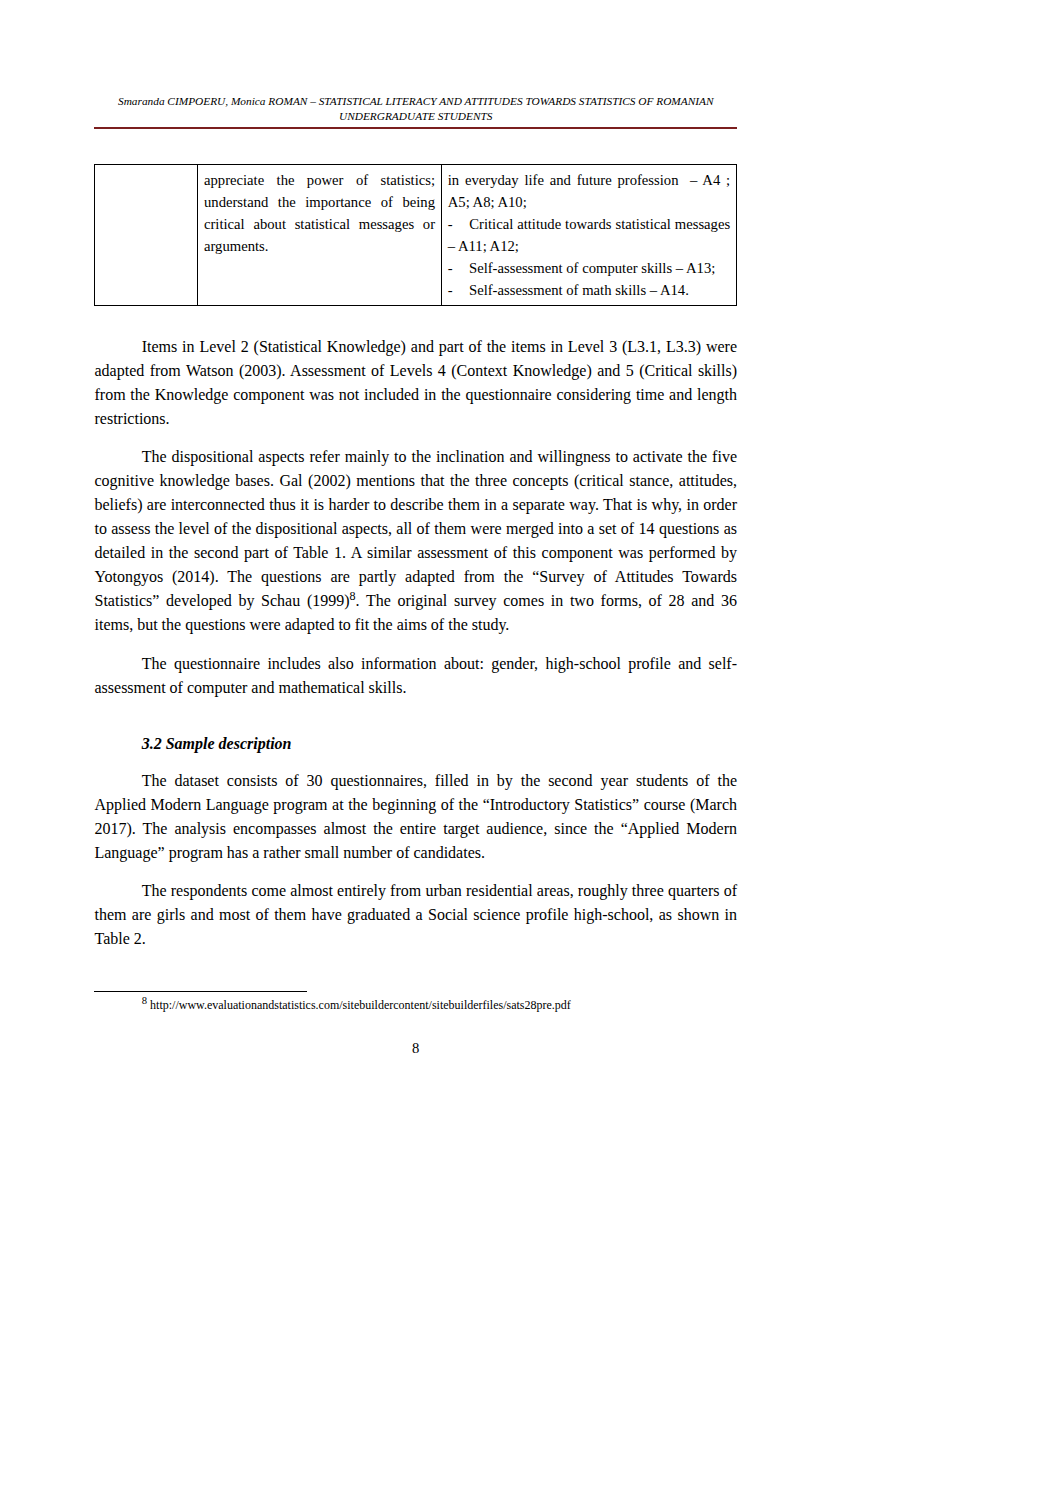Smaranda CIMPOERU, Monica ROMAN – STATISTICAL LITERACY AND ATTITUDES TOWARDS STATISTICS OF ROMANIAN
UNDERGRADUATE STUDENTS
| | appreciate the power of statistics; understand the importance of being critical about statistical messages or arguments. | in everyday life and future profession – A4 ; A5; A8; A10; - Critical attitude towards statistical messages – A11; A12; - Self-assessment of computer skills – A13; - Self-assessment of math skills – A14. |
Items in Level 2 (Statistical Knowledge) and part of the items in Level 3 (L3.1, L3.3) were adapted from Watson (2003). Assessment of Levels 4 (Context Knowledge) and 5 (Critical skills) from the Knowledge component was not included in the questionnaire considering time and length restrictions.
The dispositional aspects refer mainly to the inclination and willingness to activate the five cognitive knowledge bases. Gal (2002) mentions that the three concepts (critical stance, attitudes, beliefs) are interconnected thus it is harder to describe them in a separate way. That is why, in order to assess the level of the dispositional aspects, all of them were merged into a set of 14 questions as detailed in the second part of Table 1. A similar assessment of this component was performed by Yotongyos (2014). The questions are partly adapted from the “Survey of Attitudes Towards Statistics” developed by Schau (1999)8. The original survey comes in two forms, of 28 and 36 items, but the questions were adapted to fit the aims of the study.
The questionnaire includes also information about: gender, high-school profile and self-assessment of computer and mathematical skills.
3.2 Sample description
The dataset consists of 30 questionnaires, filled in by the second year students of the Applied Modern Language program at the beginning of the “Introductory Statistics” course (March 2017). The analysis encompasses almost the entire target audience, since the “Applied Modern Language” program has a rather small number of candidates.
The respondents come almost entirely from urban residential areas, roughly three quarters of them are girls and most of them have graduated a Social science profile high-school, as shown in Table 2.
8 http://www.evaluationandstatistics.com/sitebuildercontent/sitebuilderfiles/sats28pre.pdf
8